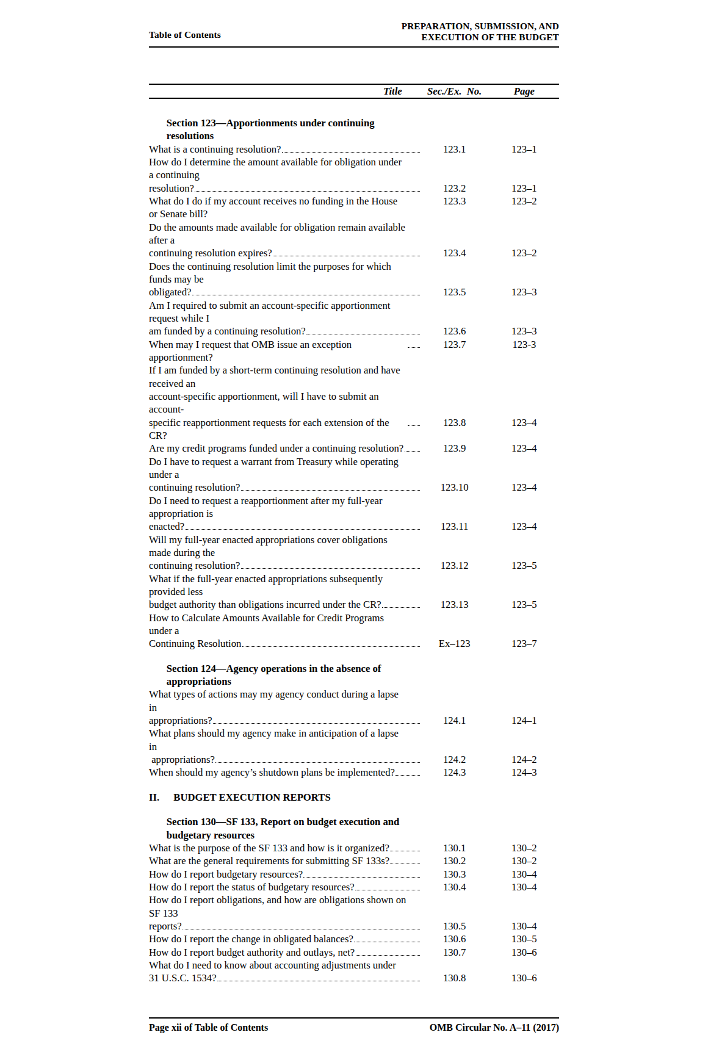Table of Contents
PREPARATION, SUBMISSION, AND
EXECUTION OF THE BUDGET
| Title | Sec./Ex. No. | Page |
| Section 123—Apportionments under continuing resolutions | | |
| What is a continuing resolution? | 123.1 | 123–1 |
| How do I determine the amount available for obligation under a continuing | | |
| resolution? | 123.2 | 123–1 |
| What do I do if my account receives no funding in the House or Senate bill? | 123.3 | 123–2 |
| Do the amounts made available for obligation remain available after a | | |
| continuing resolution expires? | 123.4 | 123–2 |
| Does the continuing resolution limit the purposes for which funds may be | | |
| obligated? | 123.5 | 123–3 |
| Am I required to submit an account-specific apportionment request while I | | |
| am funded by a continuing resolution? | 123.6 | 123–3 |
| When may I request that OMB issue an exception apportionment? | 123.7 | 123-3 |
| If I am funded by a short-term continuing resolution and have received an | | |
| account-specific apportionment, will I have to submit an account- | | |
| specific reapportionment requests for each extension of the CR? | 123.8 | 123–4 |
| Are my credit programs funded under a continuing resolution? | 123.9 | 123–4 |
| Do I have to request a warrant from Treasury while operating under a | | |
| continuing resolution? | 123.10 | 123–4 |
| Do I need to request a reapportionment after my full-year appropriation is | | |
| enacted? | 123.11 | 123–4 |
| Will my full-year enacted appropriations cover obligations made during the | | |
| continuing resolution? | 123.12 | 123–5 |
| What if the full-year enacted appropriations subsequently provided less | | |
| budget authority than obligations incurred under the CR? | 123.13 | 123–5 |
| How to Calculate Amounts Available for Credit Programs under a | | |
| Continuing Resolution | Ex–123 | 123–7 |
| Section 124—Agency operations in the absence of appropriations | | |
| What types of actions may my agency conduct during a lapse in | | |
| appropriations? | 124.1 | 124–1 |
| What plans should my agency make in anticipation of a lapse in | | |
| appropriations? | 124.2 | 124–2 |
| When should my agency’s shutdown plans be implemented? | 124.3 | 124–3 |
| II. BUDGET EXECUTION REPORTS | | |
| Section 130—SF 133, Report on budget execution and budgetary resources | | |
| What is the purpose of the SF 133 and how is it organized? | 130.1 | 130–2 |
| What are the general requirements for submitting SF 133s? | 130.2 | 130–2 |
| How do I report budgetary resources? | 130.3 | 130–4 |
| How do I report the status of budgetary resources? | 130.4 | 130–4 |
| How do I report obligations, and how are obligations shown on SF 133 | | |
| reports? | 130.5 | 130–4 |
| How do I report the change in obligated balances? | 130.6 | 130–5 |
| How do I report budget authority and outlays, net? | 130.7 | 130–6 |
| What do I need to know about accounting adjustments under | | |
| 31 U.S.C. 1534? | 130.8 | 130–6 |
Page xii of Table of Contents
OMB Circular No. A–11 (2017)